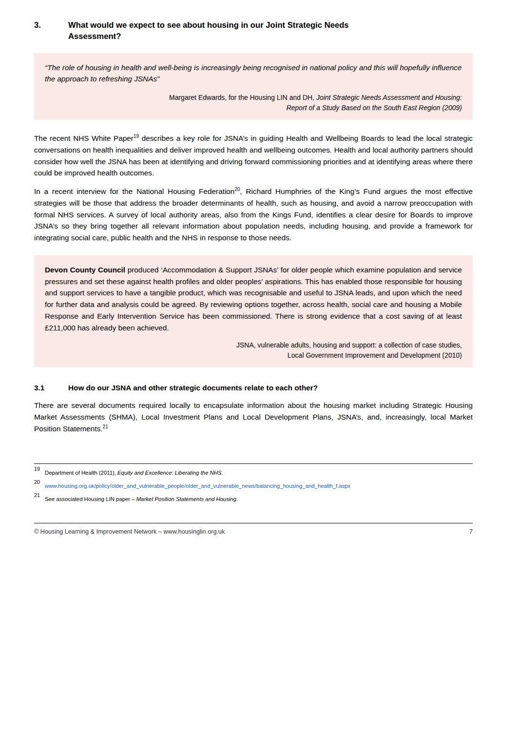3. What would we expect to see about housing in our Joint Strategic Needs
Assessment?
“The role of housing in health and well-being is increasingly being recognised in national policy and this will hopefully influence the approach to refreshing JSNAs”
Margaret Edwards, for the Housing LIN and DH, Joint Strategic Needs Assessment and Housing:
Report of a Study Based on the South East Region (2009)
The recent NHS White Paper19 describes a key role for JSNA’s in guiding Health and Wellbeing Boards to lead the local strategic conversations on health inequalities and deliver improved health and wellbeing outcomes. Health and local authority partners should consider how well the JSNA has been at identifying and driving forward commissioning priorities and at identifying areas where there could be improved health outcomes.
In a recent interview for the National Housing Federation20, Richard Humphries of the King’s Fund argues the most effective strategies will be those that address the broader determinants of health, such as housing, and avoid a narrow preoccupation with formal NHS services. A survey of local authority areas, also from the Kings Fund, identifies a clear desire for Boards to improve JSNA’s so they bring together all relevant information about population needs, including housing, and provide a framework for integrating social care, public health and the NHS in response to those needs.
Devon County Council produced ‘Accommodation & Support JSNAs’ for older people which examine population and service pressures and set these against health profiles and older peoples’ aspirations. This has enabled those responsible for housing and support services to have a tangible product, which was recognisable and useful to JSNA leads, and upon which the need for further data and analysis could be agreed. By reviewing options together, across health, social care and housing a Mobile Response and Early Intervention Service has been commissioned. There is strong evidence that a cost saving of at least £211,000 has already been achieved.
JSNA, vulnerable adults, housing and support: a collection of case studies,
Local Government Improvement and Development (2010)
3.1 How do our JSNA and other strategic documents relate to each other?
There are several documents required locally to encapsulate information about the housing market including Strategic Housing Market Assessments (SHMA), Local Investment Plans and Local Development Plans, JSNA’s, and, increasingly, local Market Position Statements.21
19Department of Health (2011), Equity and Excellence: Liberating the NHS.
20www.housing.org.uk/policy/older_and_vulnerable_people/older_and_vulnerable_news/balancing_housing_and_health_f.aspx
21See associated Housing LIN paper – Market Position Statements and Housing.
© Housing Learning & Improvement Network – www.housinglin.org.uk 7